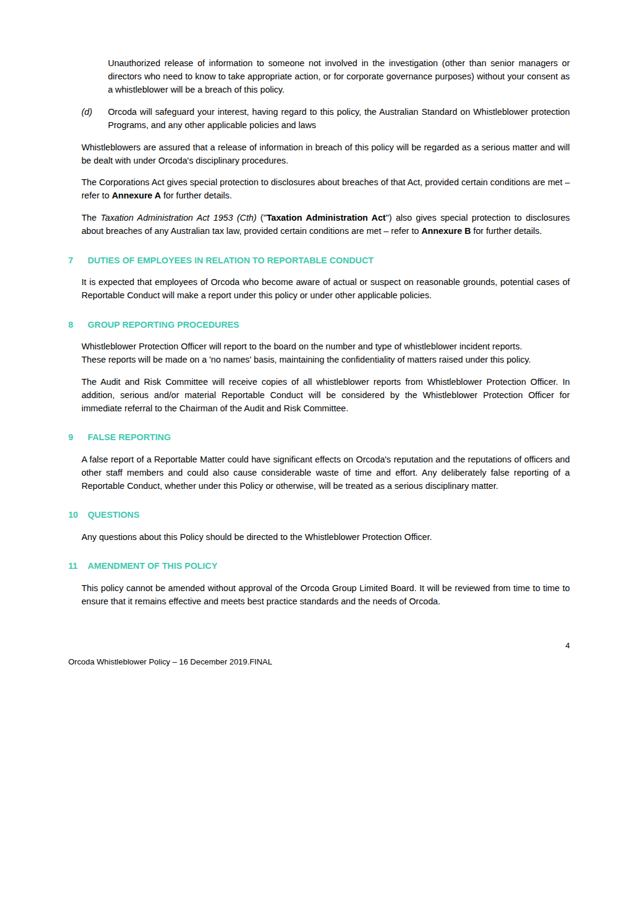Unauthorized release of information to someone not involved in the investigation (other than senior managers or directors who need to know to take appropriate action, or for corporate governance purposes) without your consent as a whistleblower will be a breach of this policy.
(d)
Orcoda will safeguard your interest, having regard to this policy, the Australian Standard on Whistleblower protection Programs, and any other applicable policies and laws
Whistleblowers are assured that a release of information in breach of this policy will be regarded as a serious matter and will be dealt with under Orcoda's disciplinary procedures.
The Corporations Act gives special protection to disclosures about breaches of that Act, provided certain conditions are met – refer to Annexure A for further details.
The Taxation Administration Act 1953 (Cth) ("Taxation Administration Act") also gives special protection to disclosures about breaches of any Australian tax law, provided certain conditions are met – refer to Annexure B for further details.
7 Duties of Employees in Relation to Reportable Conduct
It is expected that employees of Orcoda who become aware of actual or suspect on reasonable grounds, potential cases of Reportable Conduct will make a report under this policy or under other applicable policies.
8 Group Reporting Procedures
Whistleblower Protection Officer will report to the board on the number and type of whistleblower incident reports.
These reports will be made on a 'no names' basis, maintaining the confidentiality of matters raised under this policy.
The Audit and Risk Committee will receive copies of all whistleblower reports from Whistleblower Protection Officer. In addition, serious and/or material Reportable Conduct will be considered by the Whistleblower Protection Officer for immediate referral to the Chairman of the Audit and Risk Committee.
9 False Reporting
A false report of a Reportable Matter could have significant effects on Orcoda's reputation and the reputations of officers and other staff members and could also cause considerable waste of time and effort. Any deliberately false reporting of a Reportable Conduct, whether under this Policy or otherwise, will be treated as a serious disciplinary matter.
10 Questions
Any questions about this Policy should be directed to the Whistleblower Protection Officer.
11 Amendment of this Policy
This policy cannot be amended without approval of the Orcoda Group Limited Board. It will be reviewed from time to time to ensure that it remains effective and meets best practice standards and the needs of Orcoda.
4
Orcoda Whistleblower Policy – 16 December 2019.FINAL